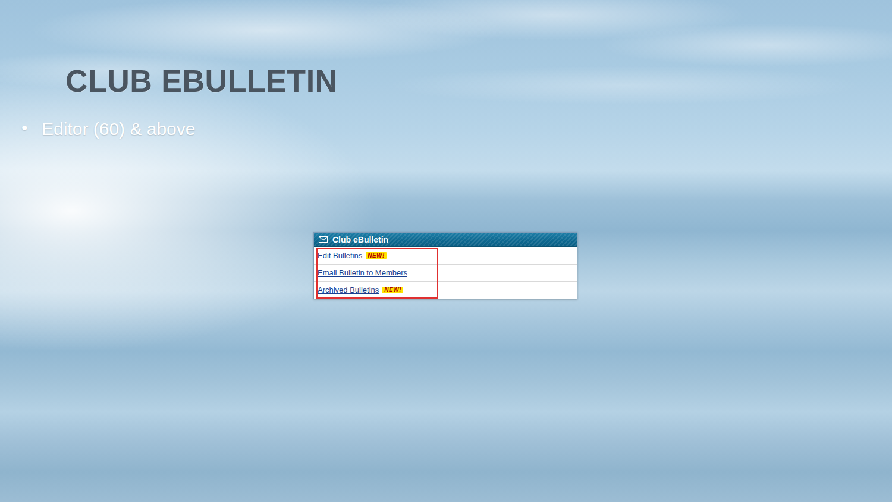Club eBulletin
Editor (60) & above
Club eBulletin
| Edit Bulletins NEW! | |
| Email Bulletin to Members | |
| Archived Bulletins NEW! | |